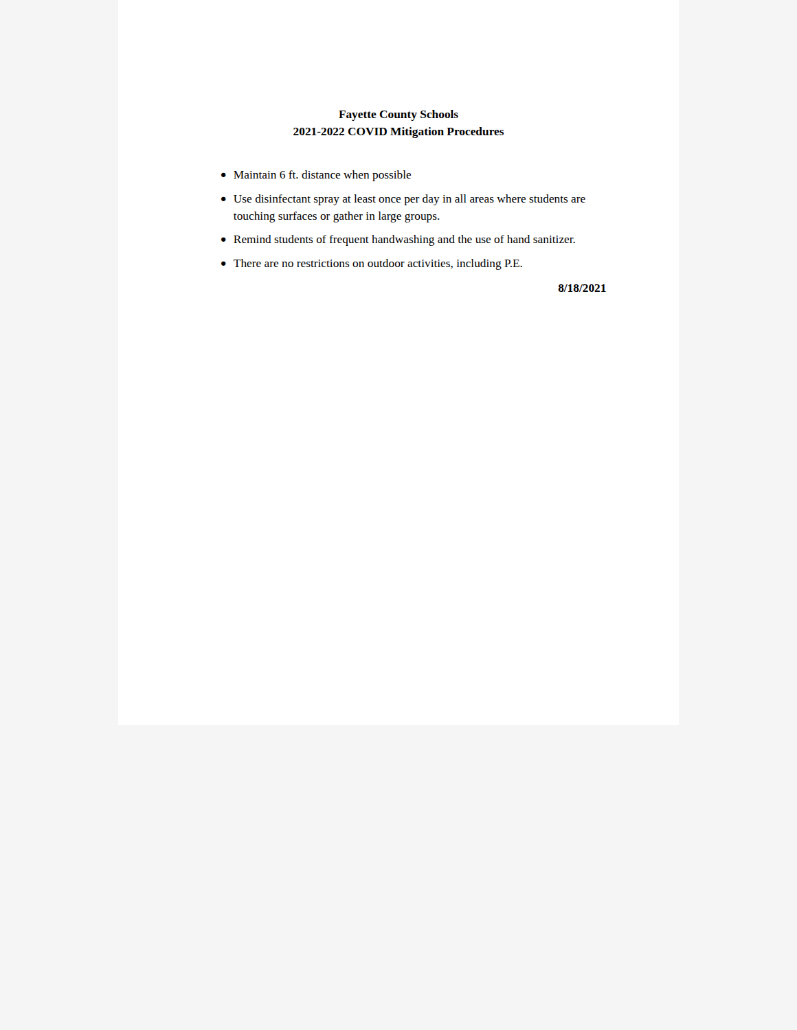Fayette County Schools 2021-2022 COVID Mitigation Procedures
Maintain 6 ft. distance when possible
Use disinfectant spray at least once per day in all areas where students are touching surfaces or gather in large groups.
Remind students of frequent handwashing and the use of hand sanitizer.
There are no restrictions on outdoor activities, including P.E.
8/18/2021